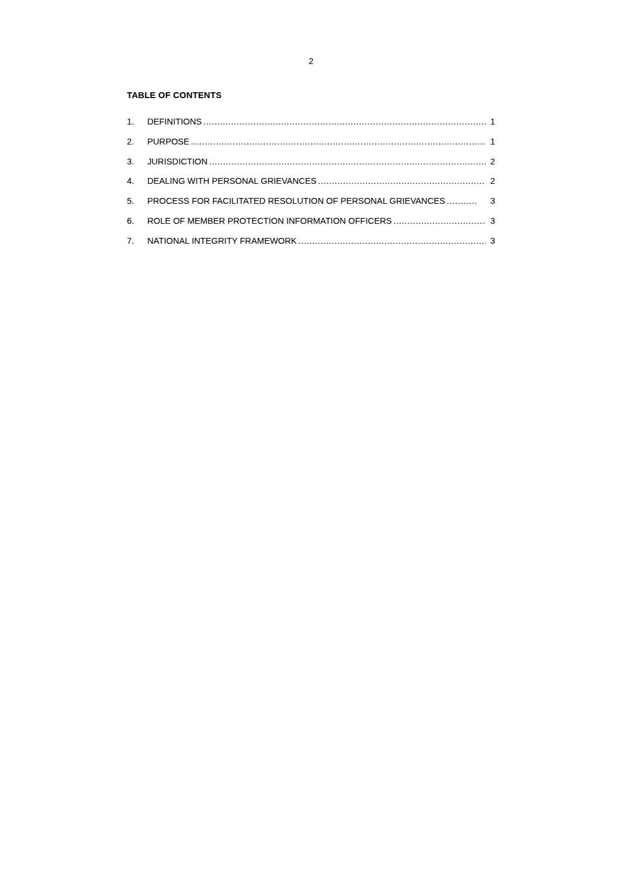2
TABLE OF CONTENTS
1. DEFINITIONS ................................................................................................................ 1
2. PURPOSE ..................................................................................................................... 1
3. JURISDICTION ............................................................................................................. 2
4. DEALING WITH PERSONAL GRIEVANCES .................................................................. 2
5. PROCESS FOR FACILITATED RESOLUTION OF PERSONAL GRIEVANCES ........... 3
6. ROLE OF MEMBER PROTECTION INFORMATION OFFICERS .................................. 3
7. NATIONAL INTEGRITY FRAMEWORK ......................................................................... 3